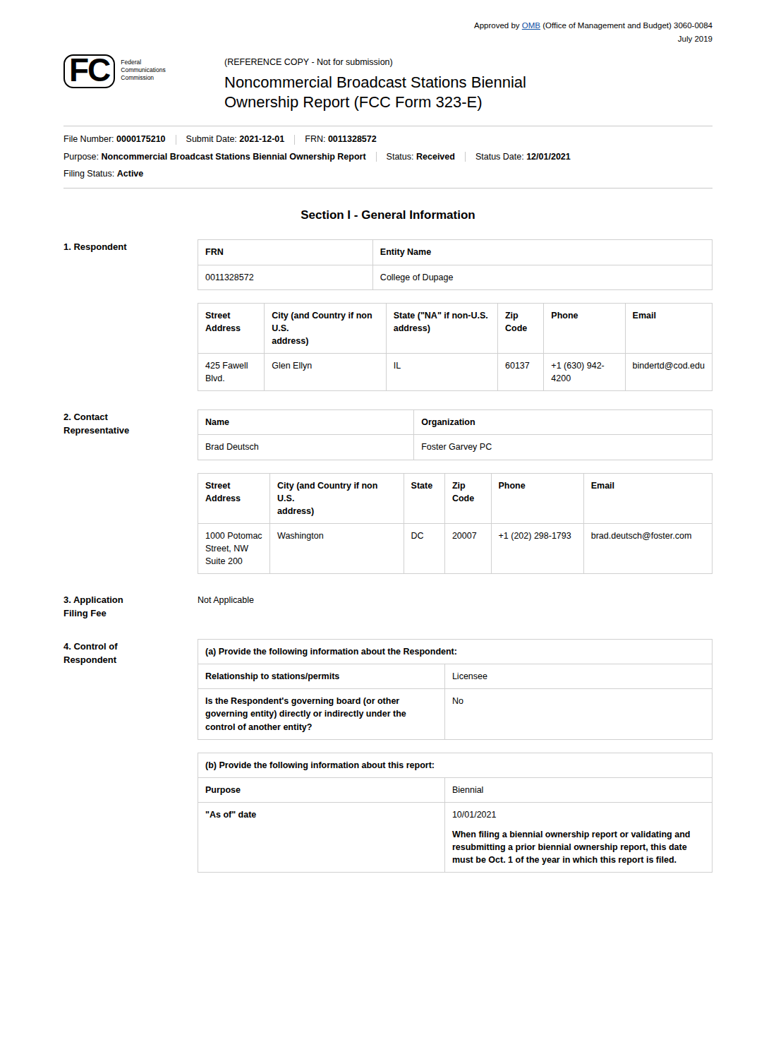Approved by OMB (Office of Management and Budget) 3060-0084
July 2019
FC Federal
Communications
Commission
(REFERENCE COPY - Not for submission)
Noncommercial Broadcast Stations Biennial
Ownership Report (FCC Form 323-E)
File Number: 0000175210 Submit Date: 2021-12-01 FRN: 0011328572
Purpose: Noncommercial Broadcast Stations Biennial Ownership Report Status: Received Status Date: 12/01/2021
Filing Status: Active
Section I - General Information
1. Respondent
| FRN | Entity Name |
| --- | --- |
| 0011328572 | College of Dupage |
| Street Address | City (and Country if non U.S. address) | State ("NA" if non-U.S. address) | Zip Code | Phone | Email |
| --- | --- | --- | --- | --- | --- |
| 425 Fawell Blvd. | Glen Ellyn | IL | 60137 | +1 (630) 942-4200 | bindertd@cod.edu |
2. Contact
Representative
| Name | Organization |
| --- | --- |
| Brad Deutsch | Foster Garvey PC |
| Street Address | City (and Country if non U.S. address) | State | Zip Code | Phone | Email |
| --- | --- | --- | --- | --- | --- |
| 1000 Potomac Street, NW Suite 200 | Washington | DC | 20007 | +1 (202) 298-1793 | brad.deutsch@foster.com |
3. Application
Filing Fee
Not Applicable
4. Control of
Respondent
| (a) Provide the following information about the Respondent: |
| --- |
| Relationship to stations/permits | Licensee |
| Is the Respondent's governing board (or other governing entity) directly or indirectly under the control of another entity? | No |
| (b) Provide the following information about this report: |
| --- |
| Purpose | Biennial |
| "As of" date | 10/01/2021 When filing a biennial ownership report or validating and resubmitting a prior biennial ownership report, this date must be Oct. 1 of the year in which this report is filed. |